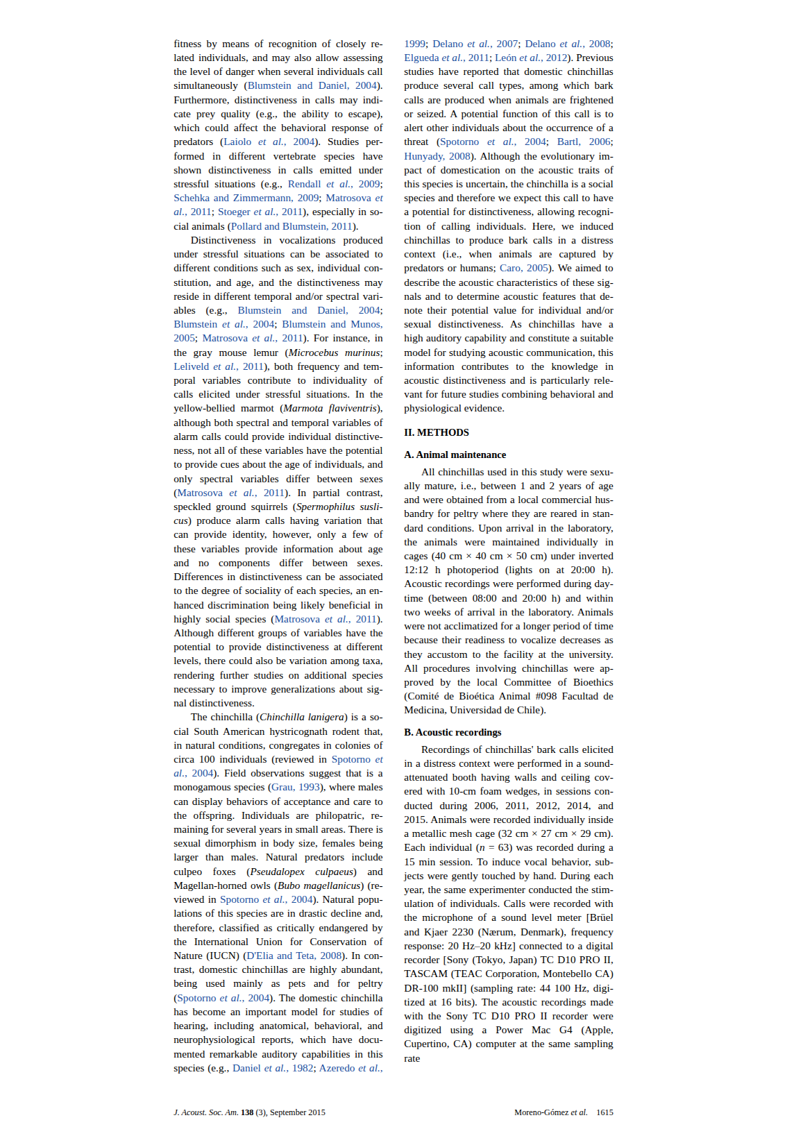fitness by means of recognition of closely related individuals, and may also allow assessing the level of danger when several individuals call simultaneously (Blumstein and Daniel, 2004). Furthermore, distinctiveness in calls may indicate prey quality (e.g., the ability to escape), which could affect the behavioral response of predators (Laiolo et al., 2004). Studies performed in different vertebrate species have shown distinctiveness in calls emitted under stressful situations (e.g., Rendall et al., 2009; Schehka and Zimmermann, 2009; Matrosova et al., 2011; Stoeger et al., 2011), especially in social animals (Pollard and Blumstein, 2011).
Distinctiveness in vocalizations produced under stressful situations can be associated to different conditions such as sex, individual constitution, and age, and the distinctiveness may reside in different temporal and/or spectral variables (e.g., Blumstein and Daniel, 2004; Blumstein et al., 2004; Blumstein and Munos, 2005; Matrosova et al., 2011). For instance, in the gray mouse lemur (Microcebus murinus; Leliveld et al., 2011), both frequency and temporal variables contribute to individuality of calls elicited under stressful situations. In the yellow-bellied marmot (Marmota flaviventris), although both spectral and temporal variables of alarm calls could provide individual distinctiveness, not all of these variables have the potential to provide cues about the age of individuals, and only spectral variables differ between sexes (Matrosova et al., 2011). In partial contrast, speckled ground squirrels (Spermophilus suslicus) produce alarm calls having variation that can provide identity, however, only a few of these variables provide information about age and no components differ between sexes. Differences in distinctiveness can be associated to the degree of sociality of each species, an enhanced discrimination being likely beneficial in highly social species (Matrosova et al., 2011). Although different groups of variables have the potential to provide distinctiveness at different levels, there could also be variation among taxa, rendering further studies on additional species necessary to improve generalizations about signal distinctiveness.
The chinchilla (Chinchilla lanigera) is a social South American hystricognath rodent that, in natural conditions, congregates in colonies of circa 100 individuals (reviewed in Spotorno et al., 2004). Field observations suggest that is a monogamous species (Grau, 1993), where males can display behaviors of acceptance and care to the offspring. Individuals are philopatric, remaining for several years in small areas. There is sexual dimorphism in body size, females being larger than males. Natural predators include culpeo foxes (Pseudalopex culpaeus) and Magellan-horned owls (Bubo magellanicus) (reviewed in Spotorno et al., 2004). Natural populations of this species are in drastic decline and, therefore, classified as critically endangered by the International Union for Conservation of Nature (IUCN) (D'Elia and Teta, 2008). In contrast, domestic chinchillas are highly abundant, being used mainly as pets and for peltry (Spotorno et al., 2004). The domestic chinchilla has become an important model for studies of hearing, including anatomical, behavioral, and neurophysiological reports, which have documented remarkable auditory capabilities in this species (e.g., Daniel et al., 1982; Azeredo et al., 1999; Delano et al., 2007; Delano et al., 2008; Elgueda et al., 2011; León et al., 2012). Previous studies have reported that domestic chinchillas produce several call types, among which bark calls are produced when animals are frightened or seized. A potential function of this call is to alert other individuals about the occurrence of a threat (Spotorno et al., 2004; Bartl, 2006; Hunyady, 2008). Although the evolutionary impact of domestication on the acoustic traits of this species is uncertain, the chinchilla is a social species and therefore we expect this call to have a potential for distinctiveness, allowing recognition of calling individuals. Here, we induced chinchillas to produce bark calls in a distress context (i.e., when animals are captured by predators or humans; Caro, 2005). We aimed to describe the acoustic characteristics of these signals and to determine acoustic features that denote their potential value for individual and/or sexual distinctiveness. As chinchillas have a high auditory capability and constitute a suitable model for studying acoustic communication, this information contributes to the knowledge in acoustic distinctiveness and is particularly relevant for future studies combining behavioral and physiological evidence.
II. METHODS
A. Animal maintenance
All chinchillas used in this study were sexually mature, i.e., between 1 and 2 years of age and were obtained from a local commercial husbandry for peltry where they are reared in standard conditions. Upon arrival in the laboratory, the animals were maintained individually in cages (40 cm × 40 cm × 50 cm) under inverted 12:12 h photoperiod (lights on at 20:00 h). Acoustic recordings were performed during daytime (between 08:00 and 20:00 h) and within two weeks of arrival in the laboratory. Animals were not acclimatized for a longer period of time because their readiness to vocalize decreases as they accustom to the facility at the university. All procedures involving chinchillas were approved by the local Committee of Bioethics (Comité de Bioética Animal #098 Facultad de Medicina, Universidad de Chile).
B. Acoustic recordings
Recordings of chinchillas' bark calls elicited in a distress context were performed in a sound-attenuated booth having walls and ceiling covered with 10-cm foam wedges, in sessions conducted during 2006, 2011, 2012, 2014, and 2015. Animals were recorded individually inside a metallic mesh cage (32 cm × 27 cm × 29 cm). Each individual (n = 63) was recorded during a 15 min session. To induce vocal behavior, subjects were gently touched by hand. During each year, the same experimenter conducted the stimulation of individuals. Calls were recorded with the microphone of a sound level meter [Brüel and Kjaer 2230 (Nærum, Denmark), frequency response: 20 Hz–20 kHz] connected to a digital recorder [Sony (Tokyo, Japan) TC D10 PRO II, TASCAM (TEAC Corporation, Montebello CA) DR-100 mkII] (sampling rate: 44 100 Hz, digitized at 16 bits). The acoustic recordings made with the Sony TC D10 PRO II recorder were digitized using a Power Mac G4 (Apple, Cupertino, CA) computer at the same sampling rate
J. Acoust. Soc. Am. 138 (3), September 2015
Moreno-Gómez et al. 1615